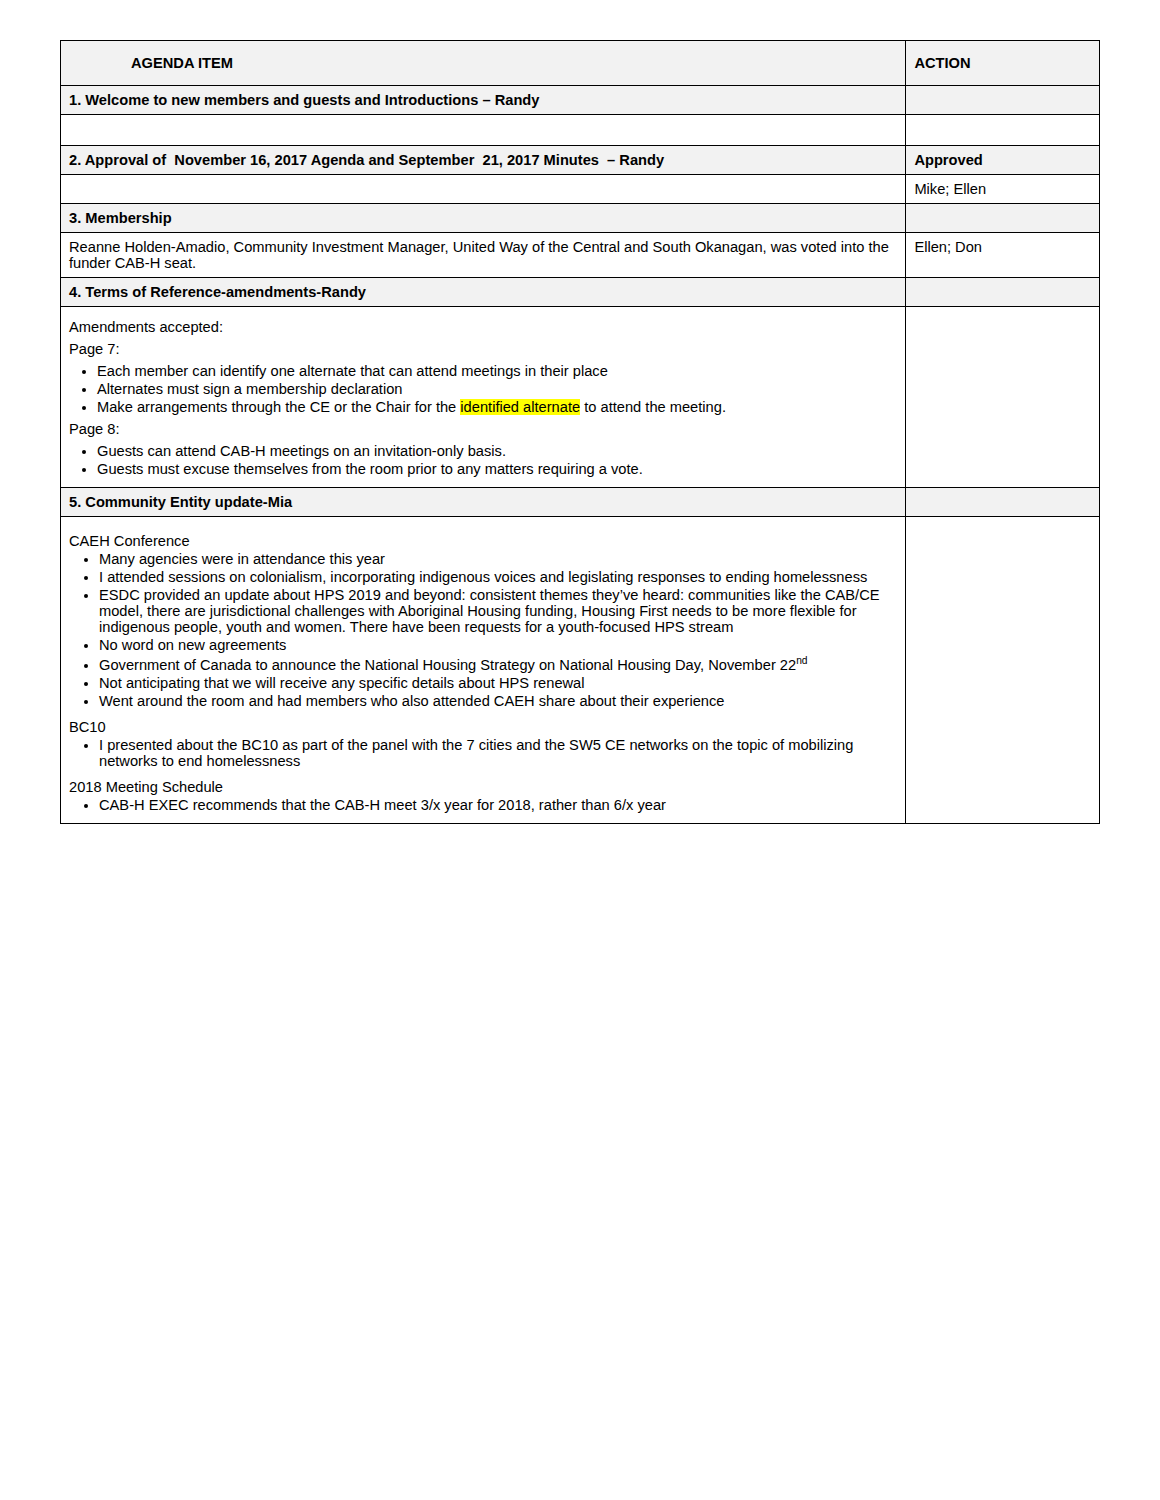| AGENDA ITEM | ACTION |
| 1. Welcome to new members and guests and Introductions – Randy | |
| 2. Approval of November 16, 2017 Agenda and September 21, 2017 Minutes – Randy | Approved |
| | Mike; Ellen |
| 3. Membership | |
| Reanne Holden-Amadio, Community Investment Manager, United Way of the Central and South Okanagan, was voted into the funder CAB-H seat. | Ellen; Don |
| 4. Terms of Reference-amendments-Randy | |
| Amendments accepted: Page 7: Each member can identify one alternate that can attend meetings in their place Alternates must sign a membership declaration Make arrangements through the CE or the Chair for the identified alternate to attend the meeting. Page 8: Guests can attend CAB-H meetings on an invitation-only basis. Guests must excuse themselves from the room prior to any matters requiring a vote. | |
| 5. Community Entity update-Mia | |
| CAEH Conference Many agencies were in attendance this year I attended sessions on colonialism, incorporating indigenous voices and legislating responses to ending homelessness ESDC provided an update about HPS 2019 and beyond: consistent themes they’ve heard: communities like the CAB/CE model, there are jurisdictional challenges with Aboriginal Housing funding, Housing First needs to be more flexible for indigenous people, youth and women. There have been requests for a youth-focused HPS stream No word on new agreements Government of Canada to announce the National Housing Strategy on National Housing Day, November 22 nd Not anticipating that we will receive any specific details about HPS renewal Went around the room and had members who also attended CAEH share about their experience BC10 I presented about the BC10 as part of the panel with the 7 cities and the SW5 CE networks on the topic of mobilizing networks to end homelessness 2018 Meeting Schedule CAB-H EXEC recommends that the CAB-H meet 3/x year for 2018, rather than 6/x year | |